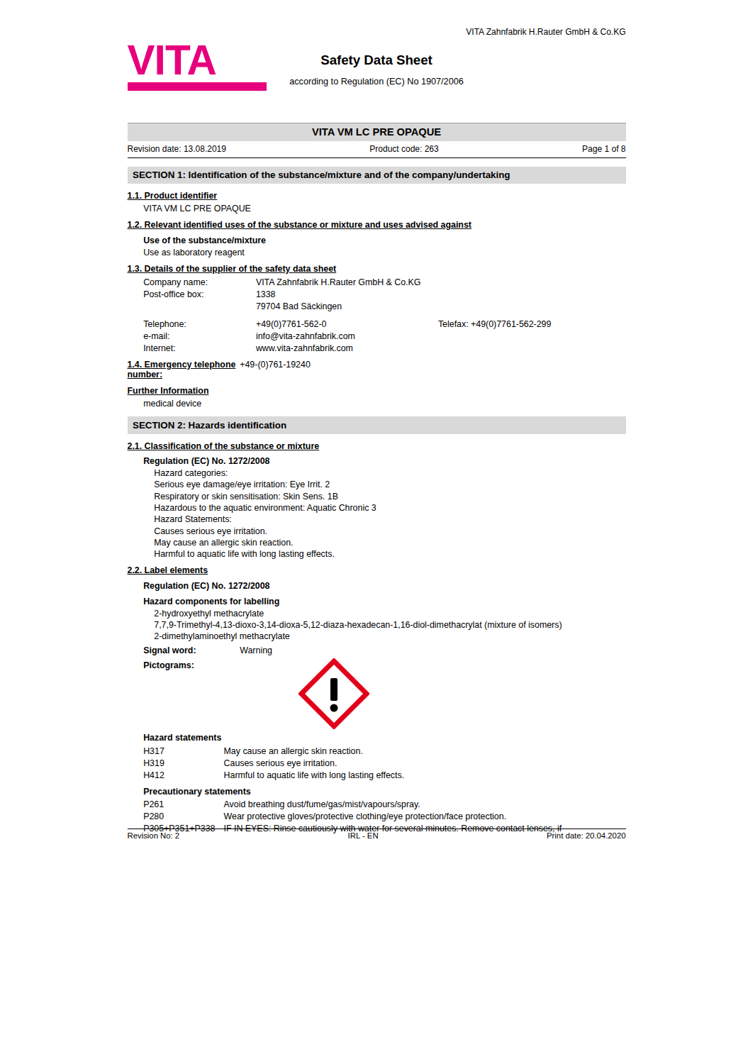VITA Zahnfabrik H.Rauter GmbH & Co.KG
VITA
Safety Data Sheet
according to Regulation (EC) No 1907/2006
VITA VM LC PRE OPAQUE
Revision date: 13.08.2019 Product code: 263 Page 1 of 8
SECTION 1: Identification of the substance/mixture and of the company/undertaking
1.1. Product identifier
VITA VM LC PRE OPAQUE
1.2. Relevant identified uses of the substance or mixture and uses advised against
Use of the substance/mixture
Use as laboratory reagent
1.3. Details of the supplier of the safety data sheet
| Company name: | VITA Zahnfabrik H.Rauter GmbH & Co.KG |
| Post-office box: | 1338 |
| | 79704 Bad Säckingen |
| Telephone: | +49(0)7761-562-0 | Telefax: +49(0)7761-562-299 |
| e-mail: | info@vita-zahnfabrik.com | |
| Internet: | www.vita-zahnfabrik.com | |
1.4. Emergency telephone
number:+49-(0)761-19240
Further Information
medical device
SECTION 2: Hazards identification
2.1. Classification of the substance or mixture
Regulation (EC) No. 1272/2008
Hazard categories:
Serious eye damage/eye irritation: Eye Irrit. 2
Respiratory or skin sensitisation: Skin Sens. 1B
Hazardous to the aquatic environment: Aquatic Chronic 3
Hazard Statements:
Causes serious eye irritation.
May cause an allergic skin reaction.
Harmful to aquatic life with long lasting effects.
2.2. Label elements
Regulation (EC) No. 1272/2008
Hazard components for labelling
2-hydroxyethyl methacrylate
7,7,9-Trimethyl-4,13-dioxo-3,14-dioxa-5,12-diaza-hexadecan-1,16-diol-dimethacrylat (mixture of isomers)
2-dimethylaminoethyl methacrylate
Signal word: Warning
Pictograms:
Hazard statements
| H317 | May cause an allergic skin reaction. |
| H319 | Causes serious eye irritation. |
| H412 | Harmful to aquatic life with long lasting effects. |
Precautionary statements
| P261 | Avoid breathing dust/fume/gas/mist/vapours/spray. |
| P280 | Wear protective gloves/protective clothing/eye protection/face protection. |
| P305+P351+P338 | IF IN EYES: Rinse cautiously with water for several minutes. Remove contact lenses, if |
Revision No: 2 IRL - EN Print date: 20.04.2020